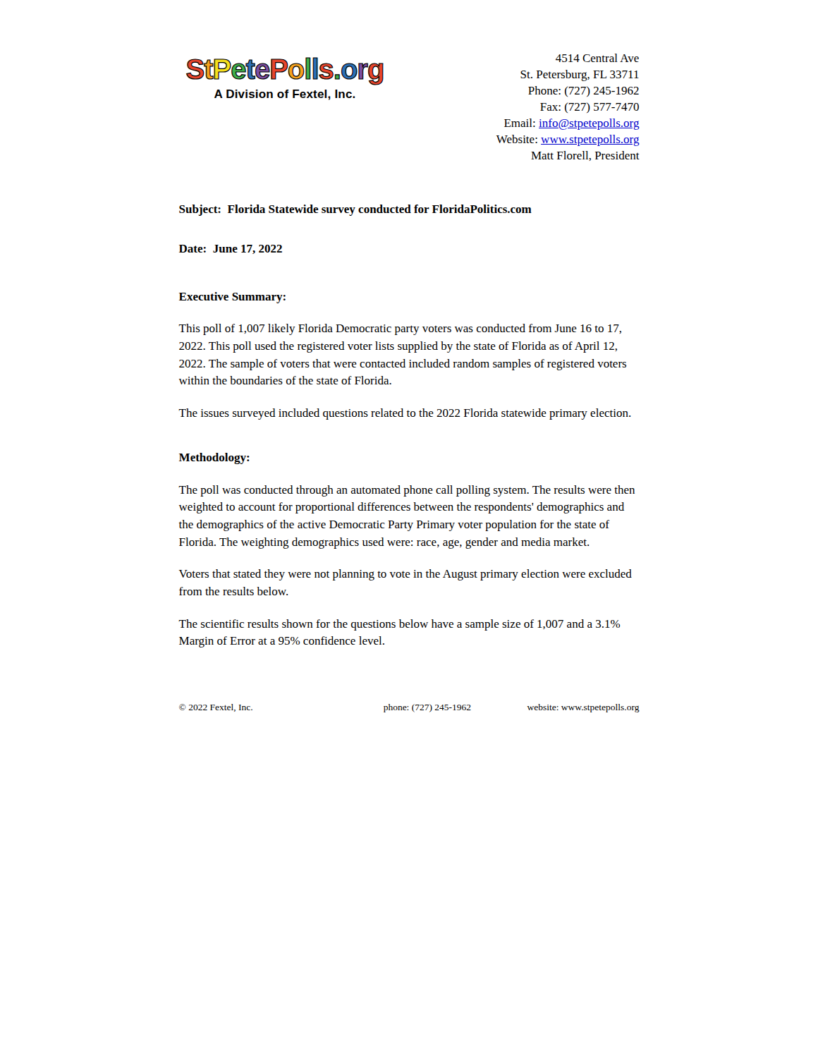StPetePolls. org
A Division of Fextel, Inc.
4514 Central Ave
St. Petersburg, FL 33711
Phone: (727) 245-1962
Fax: (727) 577-7470
Email: info@stpetepolls.org
Website: www.stpetepolls.org
Matt Florell, President
Subject: Florida Statewide survey conducted for FloridaPolitics.com
Date: June 17, 2022
Executive Summary:
This poll of 1,007 likely Florida Democratic party voters was conducted from June 16 to 17, 2022. This poll used the registered voter lists supplied by the state of Florida as of April 12, 2022. The sample of voters that were contacted included random samples of registered voters within the boundaries of the state of Florida.
The issues surveyed included questions related to the 2022 Florida statewide primary election.
Methodology:
The poll was conducted through an automated phone call polling system. The results were then weighted to account for proportional differences between the respondents' demographics and the demographics of the active Democratic Party Primary voter population for the state of Florida. The weighting demographics used were: race, age, gender and media market.
Voters that stated they were not planning to vote in the August primary election were excluded from the results below.
The scientific results shown for the questions below have a sample size of 1,007 and a 3.1% Margin of Error at a 95% confidence level.
© 2022 Fextel, Inc.
phone: (727) 245-1962
website: www.stpetepolls.org